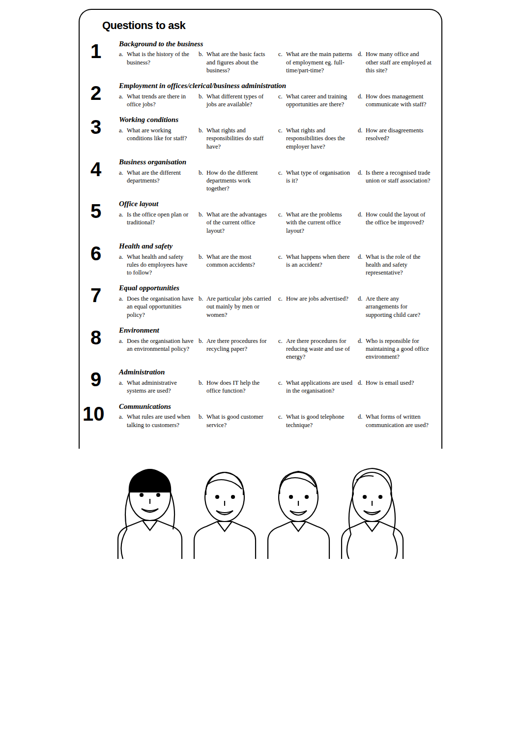Questions to ask
1
Background to the business
a. What is the history of the business?
b. What are the basic facts and figures about the business?
c. What are the main patterns of employment eg. full-time/part-time?
d. How many office and other staff are employed at this site?
2
Employment in offices/clerical/business administration
a. What trends are there in office jobs?
b. What different types of jobs are available?
c. What career and training opportunities are there?
d. How does management communicate with staff?
3
Working conditions
a. What are working conditions like for staff?
b. What rights and responsibilities do staff have?
c. What rights and responsibilities does the employer have?
d. How are disagreements resolved?
4
Business organisation
a. What are the different departments?
b. How do the different departments work together?
c. What type of organisation is it?
d. Is there a recognised trade union or staff association?
5
Office layout
a. Is the office open plan or traditional?
b. What are the advantages of the current office layout?
c. What are the problems with the current office layout?
d. How could the layout of the office be improved?
6
Health and safety
a. What health and safety rules do employees have to follow?
b. What are the most common accidents?
c. What happens when there is an accident?
d. What is the role of the health and safety representative?
7
Equal opportunities
a. Does the organisation have an equal opportunities policy?
b. Are particular jobs carried out mainly by men or women?
c. How are jobs advertised?
d. Are there any arrangements for supporting child care?
8
Environment
a. Does the organisation have an environmental policy?
b. Are there procedures for recycling paper?
c. Are there procedures for reducing waste and use of energy?
d. Who is reponsible for maintaining a good office environment?
9
Administration
a. What administrative systems are used?
b. How does IT help the office function?
c. What applications are used in the organisation?
d. How is email used?
10
Communications
a. What rules are used when talking to customers?
b. What is good customer service?
c. What is good telephone technique?
d. What forms of written communication are used?